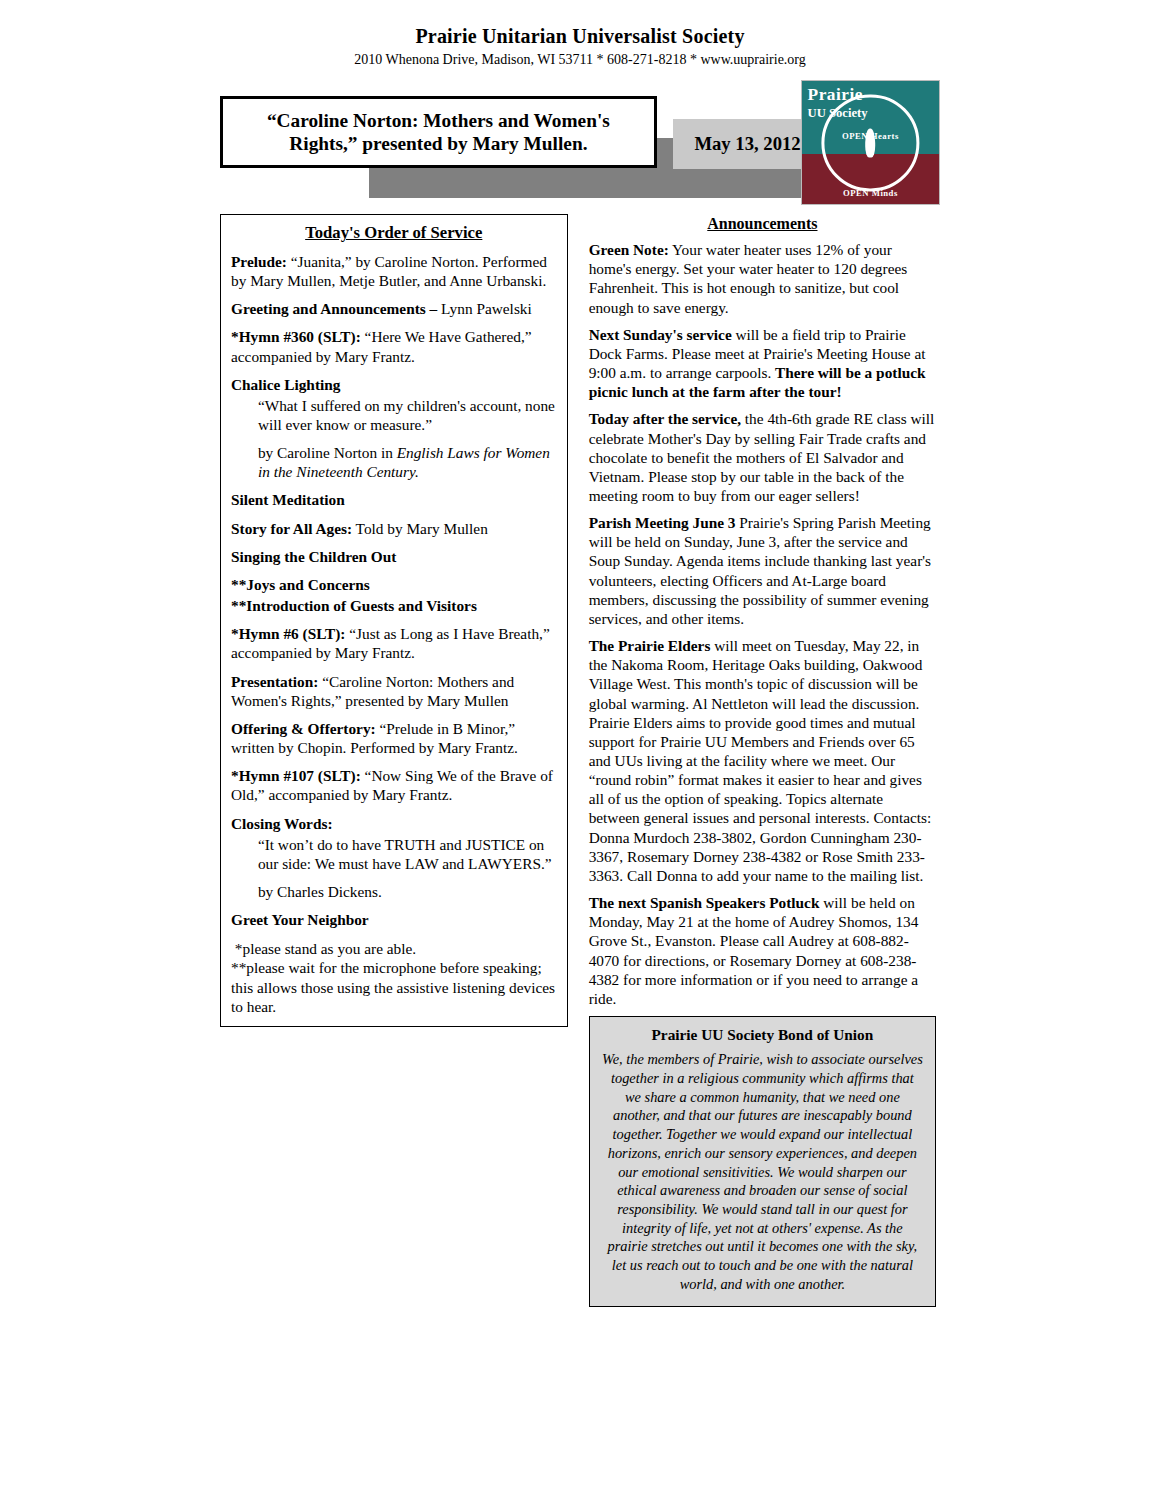Prairie Unitarian Universalist Society
2010 Whenona Drive, Madison, WI 53711 * 608-271-8218 * www.uuprairie.org
“Caroline Norton: Mothers and Women's Rights,” presented by Mary Mullen.
May 13, 2012
Prairie
UU Society
OPEN Hearts
OPEN Minds
Today's Order of Service
Prelude: “Juanita,” by Caroline Norton. Performed by Mary Mullen, Metje Butler, and Anne Urbanski.
Greeting and Announcements – Lynn Pawelski
*Hymn #360 (SLT): “Here We Have Gathered,” accompanied by Mary Frantz.
Chalice Lighting
“What I suffered on my children's account, none will ever know or measure.”
by Caroline Norton in English Laws for Women in the Nineteenth Century.
Silent Meditation
Story for All Ages: Told by Mary Mullen
Singing the Children Out
**Joys and Concerns
**Introduction of Guests and Visitors
*Hymn #6 (SLT): “Just as Long as I Have Breath,” accompanied by Mary Frantz.
Presentation: “Caroline Norton: Mothers and Women's Rights,” presented by Mary Mullen
Offering & Offertory: “Prelude in B Minor,” written by Chopin. Performed by Mary Frantz.
*Hymn #107 (SLT): “Now Sing We of the Brave of Old,” accompanied by Mary Frantz.
Closing Words:
“It won’t do to have TRUTH and JUSTICE on our side: We must have LAW and LAWYERS.”
by Charles Dickens.
Greet Your Neighbor
*please stand as you are able.
**please wait for the microphone before speaking; this allows those using the assistive listening devices to hear.
Announcements
Green Note: Your water heater uses 12% of your home's energy. Set your water heater to 120 degrees Fahrenheit. This is hot enough to sanitize, but cool enough to save energy.
Next Sunday's service will be a field trip to Prairie Dock Farms. Please meet at Prairie's Meeting House at 9:00 a.m. to arrange carpools. There will be a potluck picnic lunch at the farm after the tour!
Today after the service, the 4th-6th grade RE class will celebrate Mother's Day by selling Fair Trade crafts and chocolate to benefit the mothers of El Salvador and Vietnam. Please stop by our table in the back of the meeting room to buy from our eager sellers!
Parish Meeting June 3 Prairie's Spring Parish Meeting will be held on Sunday, June 3, after the service and Soup Sunday. Agenda items include thanking last year's volunteers, electing Officers and At-Large board members, discussing the possibility of summer evening services, and other items.
The Prairie Elders will meet on Tuesday, May 22, in the Nakoma Room, Heritage Oaks building, Oakwood Village West. This month's topic of discussion will be global warming. Al Nettleton will lead the discussion. Prairie Elders aims to provide good times and mutual support for Prairie UU Members and Friends over 65 and UUs living at the facility where we meet. Our “round robin” format makes it easier to hear and gives all of us the option of speaking. Topics alternate between general issues and personal interests. Contacts: Donna Murdoch 238-3802, Gordon Cunningham 230-3367, Rosemary Dorney 238-4382 or Rose Smith 233-3363. Call Donna to add your name to the mailing list.
The next Spanish Speakers Potluck will be held on Monday, May 21 at the home of Audrey Shomos, 134 Grove St., Evanston. Please call Audrey at 608-882-4070 for directions, or Rosemary Dorney at 608-238-4382 for more information or if you need to arrange a ride.
Prairie UU Society Bond of Union
We, the members of Prairie, wish to associate ourselves together in a religious community which affirms that we share a common humanity, that we need one another, and that our futures are inescapably bound together. Together we would expand our intellectual horizons, enrich our sensory experiences, and deepen our emotional sensitivities. We would sharpen our ethical awareness and broaden our sense of social responsibility. We would stand tall in our quest for integrity of life, yet not at others' expense. As the prairie stretches out until it becomes one with the sky, let us reach out to touch and be one with the natural world, and with one another.